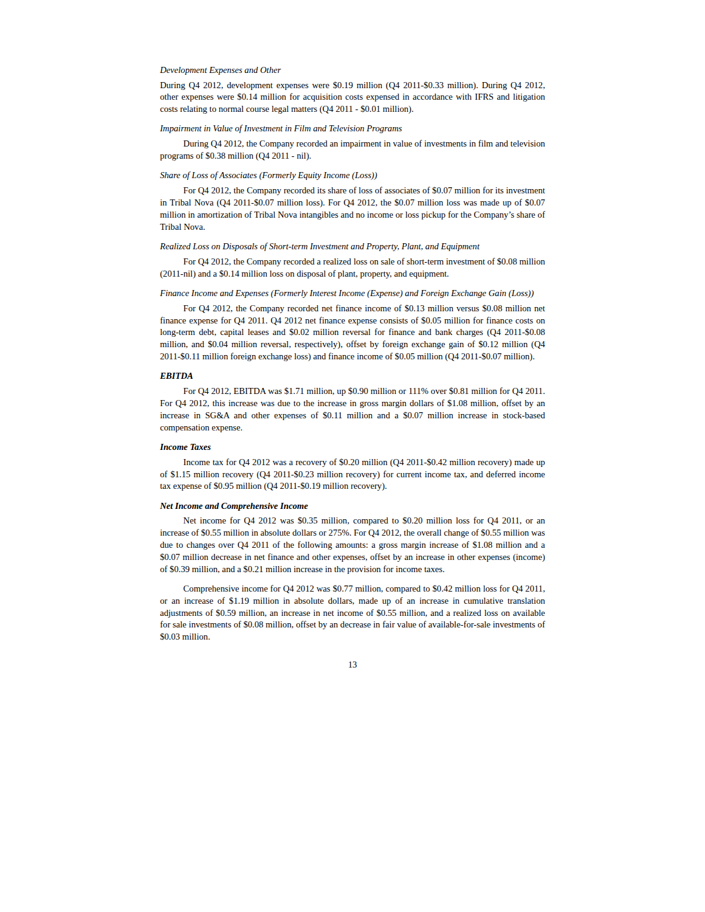Development Expenses and Other
During Q4 2012, development expenses were $0.19 million (Q4 2011-$0.33 million). During Q4 2012, other expenses were $0.14 million for acquisition costs expensed in accordance with IFRS and litigation costs relating to normal course legal matters (Q4 2011 - $0.01 million).
Impairment in Value of Investment in Film and Television Programs
During Q4 2012, the Company recorded an impairment in value of investments in film and television programs of $0.38 million (Q4 2011 - nil).
Share of Loss of Associates (Formerly Equity Income (Loss))
For Q4 2012, the Company recorded its share of loss of associates of $0.07 million for its investment in Tribal Nova (Q4 2011-$0.07 million loss). For Q4 2012, the $0.07 million loss was made up of $0.07 million in amortization of Tribal Nova intangibles and no income or loss pickup for the Company’s share of Tribal Nova.
Realized Loss on Disposals of Short-term Investment and Property, Plant, and Equipment
For Q4 2012, the Company recorded a realized loss on sale of short-term investment of $0.08 million (2011-nil) and a $0.14 million loss on disposal of plant, property, and equipment.
Finance Income and Expenses (Formerly Interest Income (Expense) and Foreign Exchange Gain (Loss))
For Q4 2012, the Company recorded net finance income of $0.13 million versus $0.08 million net finance expense for Q4 2011. Q4 2012 net finance expense consists of $0.05 million for finance costs on long-term debt, capital leases and $0.02 million reversal for finance and bank charges (Q4 2011-$0.08 million, and $0.04 million reversal, respectively), offset by foreign exchange gain of $0.12 million (Q4 2011-$0.11 million foreign exchange loss) and finance income of $0.05 million (Q4 2011-$0.07 million).
EBITDA
For Q4 2012, EBITDA was $1.71 million, up $0.90 million or 111% over $0.81 million for Q4 2011. For Q4 2012, this increase was due to the increase in gross margin dollars of $1.08 million, offset by an increase in SG&A and other expenses of $0.11 million and a $0.07 million increase in stock-based compensation expense.
Income Taxes
Income tax for Q4 2012 was a recovery of $0.20 million (Q4 2011-$0.42 million recovery) made up of $1.15 million recovery (Q4 2011-$0.23 million recovery) for current income tax, and deferred income tax expense of $0.95 million (Q4 2011-$0.19 million recovery).
Net Income and Comprehensive Income
Net income for Q4 2012 was $0.35 million, compared to $0.20 million loss for Q4 2011, or an increase of $0.55 million in absolute dollars or 275%. For Q4 2012, the overall change of $0.55 million was due to changes over Q4 2011 of the following amounts: a gross margin increase of $1.08 million and a $0.07 million decrease in net finance and other expenses, offset by an increase in other expenses (income) of $0.39 million, and a $0.21 million increase in the provision for income taxes.
Comprehensive income for Q4 2012 was $0.77 million, compared to $0.42 million loss for Q4 2011, or an increase of $1.19 million in absolute dollars, made up of an increase in cumulative translation adjustments of $0.59 million, an increase in net income of $0.55 million, and a realized loss on available for sale investments of $0.08 million, offset by an decrease in fair value of available-for-sale investments of $0.03 million.
13